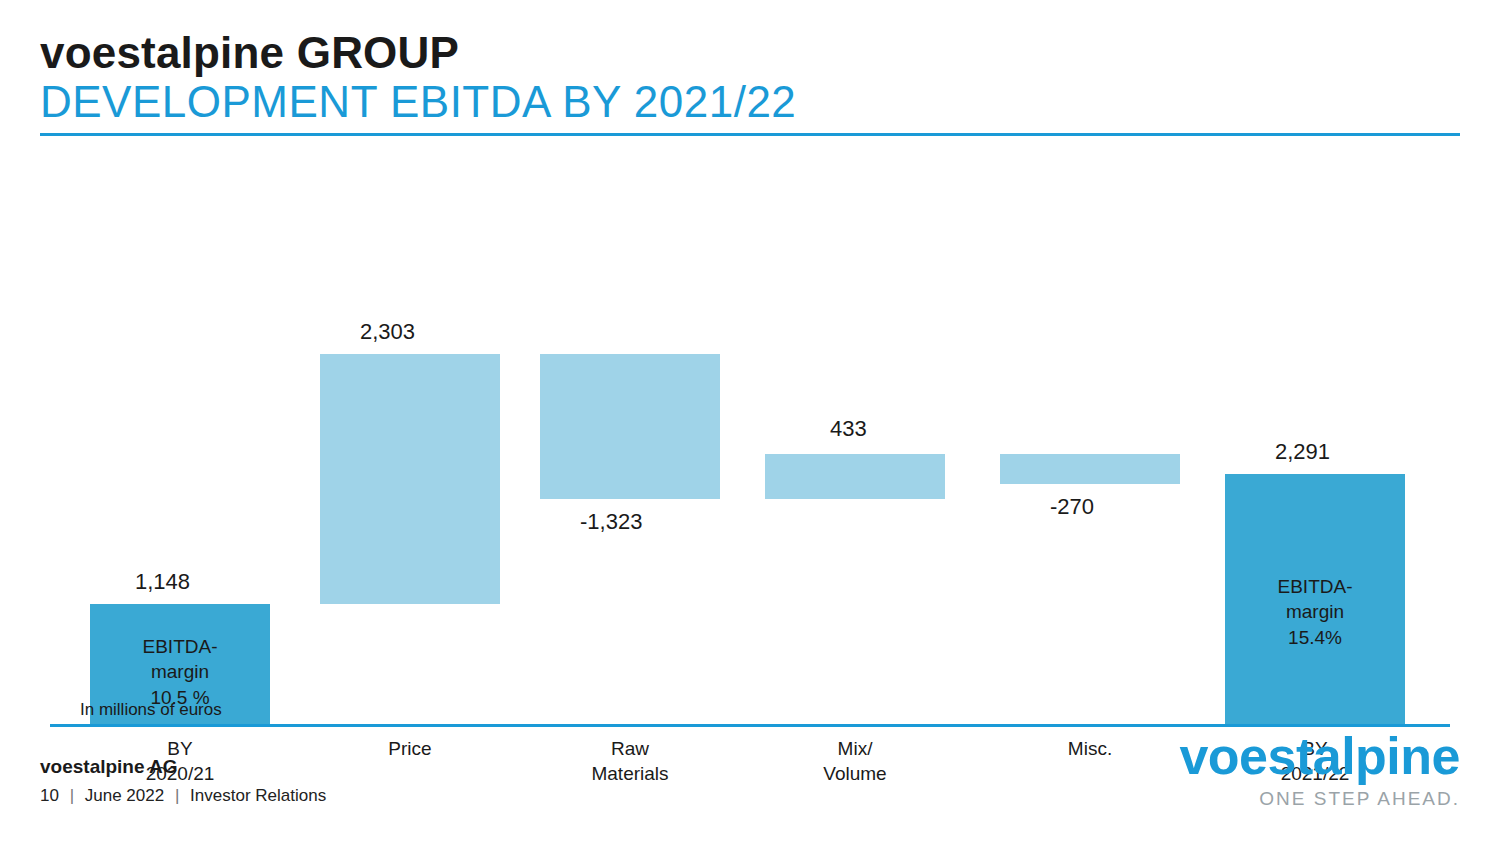voestalpine GROUP DEVELOPMENT EBITDA BY 2021/22
EBITDA-
margin
10.5 %
1,148
2,303
-1,323
433
-270
EBITDA-
margin
15.4%
2,291
BY
2020/21
Price
Raw
Materials
Mix/
Volume
Misc.
BY
2021/22
In millions of euros
voestalpine AG
10 | June 2022 | Investor Relations
voestalpine
ONE STEP AHEAD.